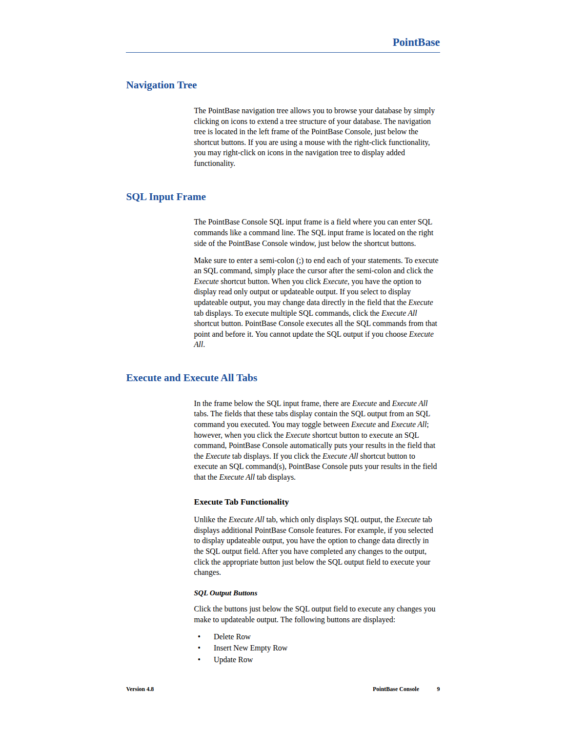PointBase
Navigation Tree
The PointBase navigation tree allows you to browse your database by simply clicking on icons to extend a tree structure of your database. The navigation tree is located in the left frame of the PointBase Console, just below the shortcut buttons. If you are using a mouse with the right-click functionality, you may right-click on icons in the navigation tree to display added functionality.
SQL Input Frame
The PointBase Console SQL input frame is a field where you can enter SQL commands like a command line. The SQL input frame is located on the right side of the PointBase Console window, just below the shortcut buttons.
Make sure to enter a semi-colon (;) to end each of your statements. To execute an SQL command, simply place the cursor after the semi-colon and click the Execute shortcut button. When you click Execute, you have the option to display read only output or updateable output. If you select to display updateable output, you may change data directly in the field that the Execute tab displays. To execute multiple SQL commands, click the Execute All shortcut button. PointBase Console executes all the SQL commands from that point and before it. You cannot update the SQL output if you choose Execute All.
Execute and Execute All Tabs
In the frame below the SQL input frame, there are Execute and Execute All tabs. The fields that these tabs display contain the SQL output from an SQL command you executed. You may toggle between Execute and Execute All; however, when you click the Execute shortcut button to execute an SQL command, PointBase Console automatically puts your results in the field that the Execute tab displays. If you click the Execute All shortcut button to execute an SQL command(s), PointBase Console puts your results in the field that the Execute All tab displays.
Execute Tab Functionality
Unlike the Execute All tab, which only displays SQL output, the Execute tab displays additional PointBase Console features. For example, if you selected to display updateable output, you have the option to change data directly in the SQL output field. After you have completed any changes to the output, click the appropriate button just below the SQL output field to execute your changes.
SQL Output Buttons
Click the buttons just below the SQL output field to execute any changes you make to updateable output. The following buttons are displayed:
Delete Row
Insert New Empty Row
Update Row
Version 4.8 PointBase Console 9